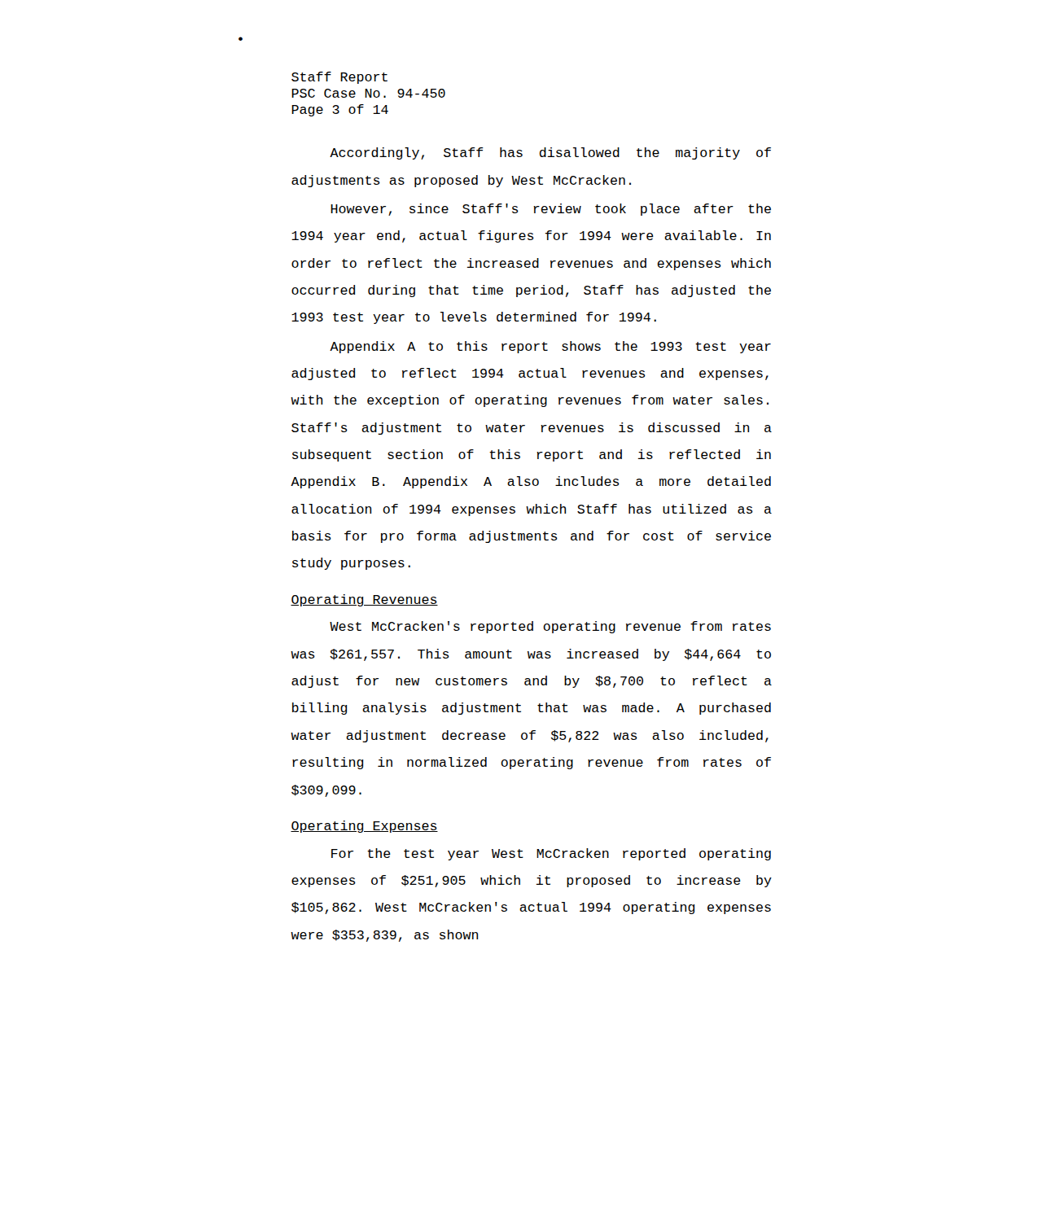•
Staff Report PSC Case No. 94-450 Page 3 of 14
Accordingly, Staff has disallowed the majority of adjustments as proposed by West McCracken.
However, since Staff's review took place after the 1994 year end, actual figures for 1994 were available. In order to reflect the increased revenues and expenses which occurred during that time period, Staff has adjusted the 1993 test year to levels determined for 1994.
Appendix A to this report shows the 1993 test year adjusted to reflect 1994 actual revenues and expenses, with the exception of operating revenues from water sales. Staff's adjustment to water revenues is discussed in a subsequent section of this report and is reflected in Appendix B. Appendix A also includes a more detailed allocation of 1994 expenses which Staff has utilized as a basis for pro forma adjustments and for cost of service study purposes.
Operating Revenues
West McCracken's reported operating revenue from rates was $261,557. This amount was increased by $44,664 to adjust for new customers and by $8,700 to reflect a billing analysis adjustment that was made. A purchased water adjustment decrease of $5,822 was also included, resulting in normalized operating revenue from rates of $309,099.
Operating Expenses
For the test year West McCracken reported operating expenses of $251,905 which it proposed to increase by $105,862. West McCracken's actual 1994 operating expenses were $353,839, as shown